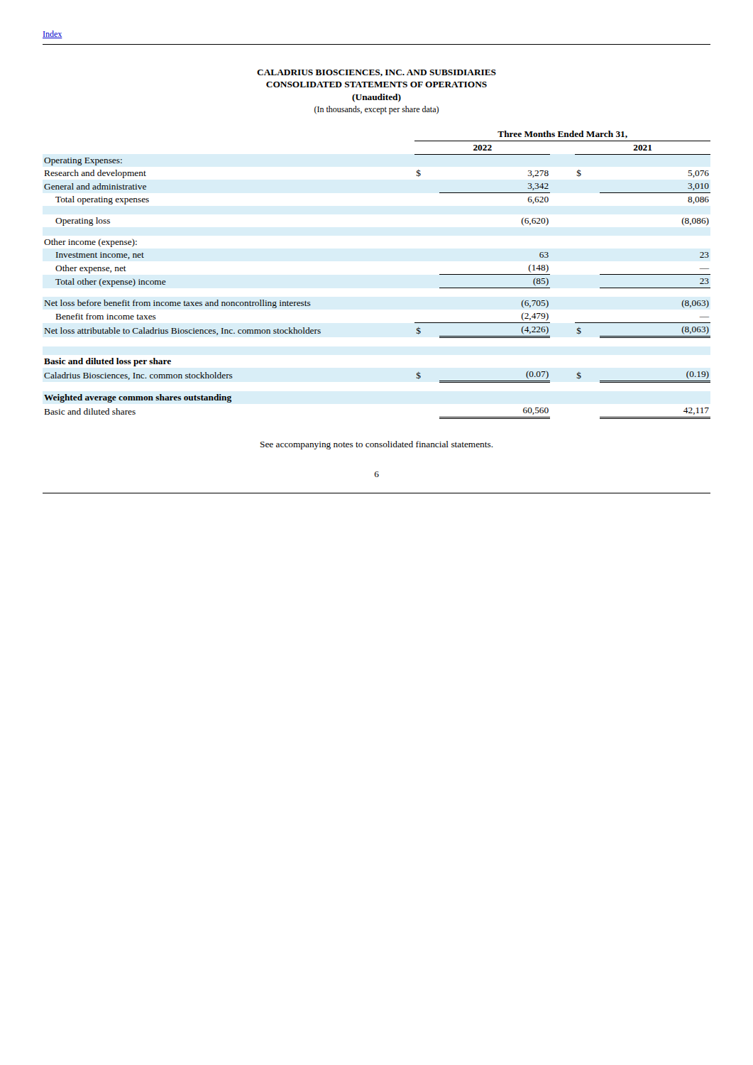Index
CALADRIUS BIOSCIENCES, INC. AND SUBSIDIARIES
CONSOLIDATED STATEMENTS OF OPERATIONS
(Unaudited)
(In thousands, except per share data)
| | | Three Months Ended March 31, |
| | | 2022 | | 2021 |
| Operating Expenses: | | | | | | |
| Research and development | | $ | 3,278 | | $ | 5,076 |
| General and administrative | | | 3,342 | | | 3,010 |
| Total operating expenses | | | 6,620 | | | 8,086 |
| Operating loss | | | (6,620) | | | (8,086) |
| Other income (expense): | | | | | | |
| Investment income, net | | | 63 | | | 23 |
| Other expense, net | | | (148) | | | — |
| Total other (expense) income | | | (85) | | | 23 |
| Net loss before benefit from income taxes and noncontrolling interests | | | (6,705) | | | (8,063) |
| Benefit from income taxes | | | (2,479) | | | — |
| Net loss attributable to Caladrius Biosciences, Inc. common stockholders | | $ | (4,226) | | $ | (8,063) |
| Basic and diluted loss per share | | | | | | |
| Caladrius Biosciences, Inc. common stockholders | | $ | (0.07) | | $ | (0.19) |
| Weighted average common shares outstanding | | | | | | |
| Basic and diluted shares | | | 60,560 | | | 42,117 |
See accompanying notes to consolidated financial statements.
6